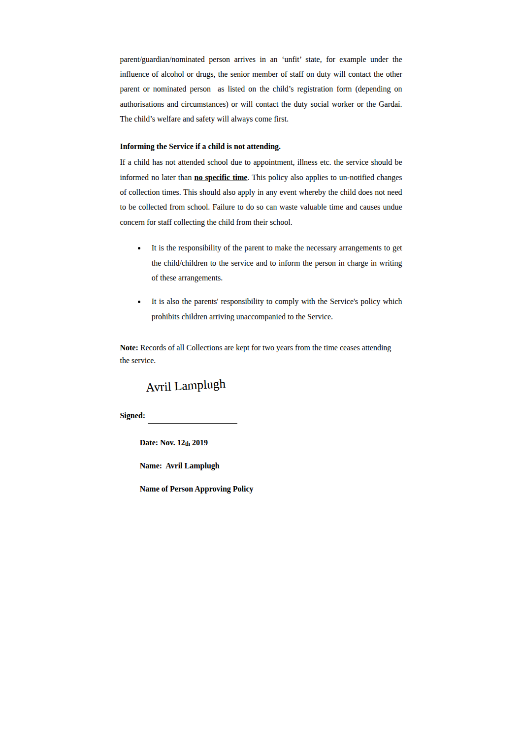parent/guardian/nominated person arrives in an ‘unfit’ state, for example under the influence of alcohol or drugs, the senior member of staff on duty will contact the other parent or nominated person as listed on the child’s registration form (depending on authorisations and circumstances) or will contact the duty social worker or the Gardaí. The child’s welfare and safety will always come first.
Informing the Service if a child is not attending.
If a child has not attended school due to appointment, illness etc. the service should be informed no later than no specific time. This policy also applies to un-notified changes of collection times. This should also apply in any event whereby the child does not need to be collected from school. Failure to do so can waste valuable time and causes undue concern for staff collecting the child from their school.
It is the responsibility of the parent to make the necessary arrangements to get the child/children to the service and to inform the person in charge in writing of these arrangements.
It is also the parents' responsibility to comply with the Service's policy which prohibits children arriving unaccompanied to the Service.
Note: Records of all Collections are kept for two years from the time ceases attending the service.
Avril Lamplugh
Signed:
Date: Nov. 12th 2019
Name: Avril Lamplugh
Name of Person Approving Policy